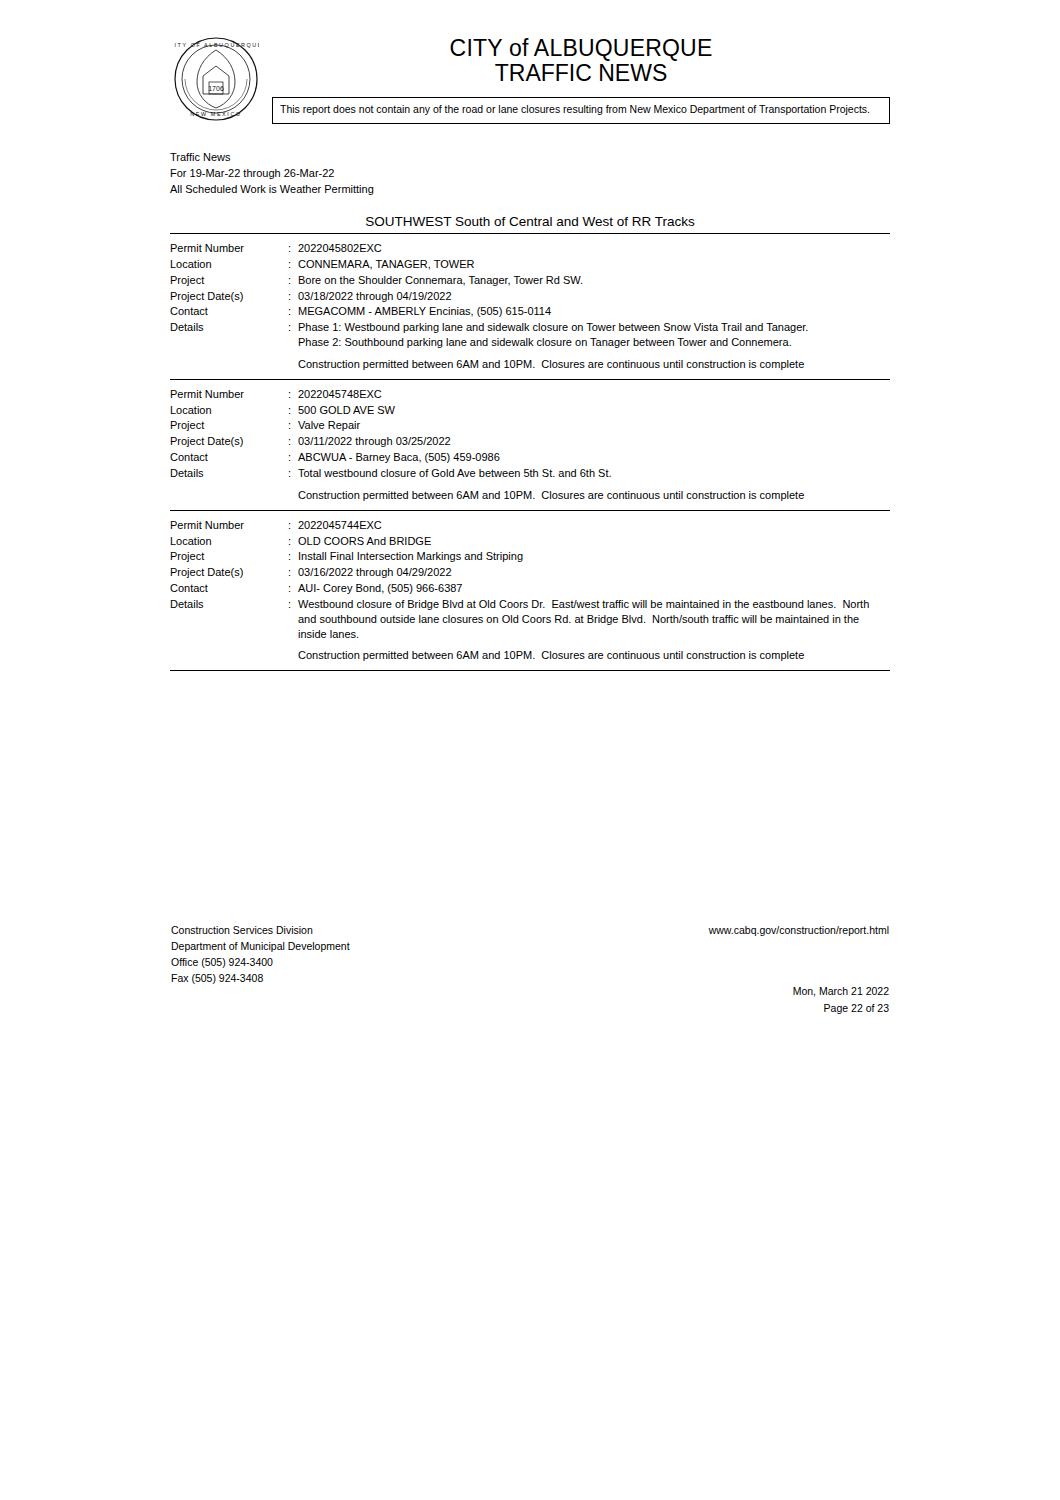1706 CITY OF ALBUQUERQUE NEW MEXICO
CITY of ALBUQUERQUE
TRAFFIC NEWS
This report does not contain any of the road or lane closures resulting from New Mexico Department of Transportation Projects.
Traffic News
For 19-Mar-22 through 26-Mar-22
All Scheduled Work is Weather Permitting
SOUTHWEST South of Central and West of RR Tracks
| Permit Number | : | 2022045802EXC |
| Location | : | CONNEMARA, TANAGER, TOWER |
| Project | : | Bore on the Shoulder Connemara, Tanager, Tower Rd SW. |
| Project Date(s) | : | 03/18/2022 through 04/19/2022 |
| Contact | : | MEGACOMM - AMBERLY Encinias, (505) 615-0114 |
| Details | : | Phase 1: Westbound parking lane and sidewalk closure on Tower between Snow Vista Trail and Tanager. Phase 2: Southbound parking lane and sidewalk closure on Tanager between Tower and Connemera. Construction permitted between 6AM and 10PM. Closures are continuous until construction is complete |
| Permit Number | : | 2022045748EXC |
| Location | : | 500 GOLD AVE SW |
| Project | : | Valve Repair |
| Project Date(s) | : | 03/11/2022 through 03/25/2022 |
| Contact | : | ABCWUA - Barney Baca, (505) 459-0986 |
| Details | : | Total westbound closure of Gold Ave between 5th St. and 6th St. Construction permitted between 6AM and 10PM. Closures are continuous until construction is complete |
| Permit Number | : | 2022045744EXC |
| Location | : | OLD COORS And BRIDGE |
| Project | : | Install Final Intersection Markings and Striping |
| Project Date(s) | : | 03/16/2022 through 04/29/2022 |
| Contact | : | AUI- Corey Bond, (505) 966-6387 |
| Details | : | Westbound closure of Bridge Blvd at Old Coors Dr. East/west traffic will be maintained in the eastbound lanes. North and southbound outside lane closures on Old Coors Rd. at Bridge Blvd. North/south traffic will be maintained in the inside lanes. Construction permitted between 6AM and 10PM. Closures are continuous until construction is complete |
| Construction Services Division | www.cabq.gov/construction/report.html |
| Department of Municipal Development | |
| Office (505) 924-3400 | |
| Fax (505) 924-3408 | Mon, March 21 2022 |
| | Page 22 of 23 |